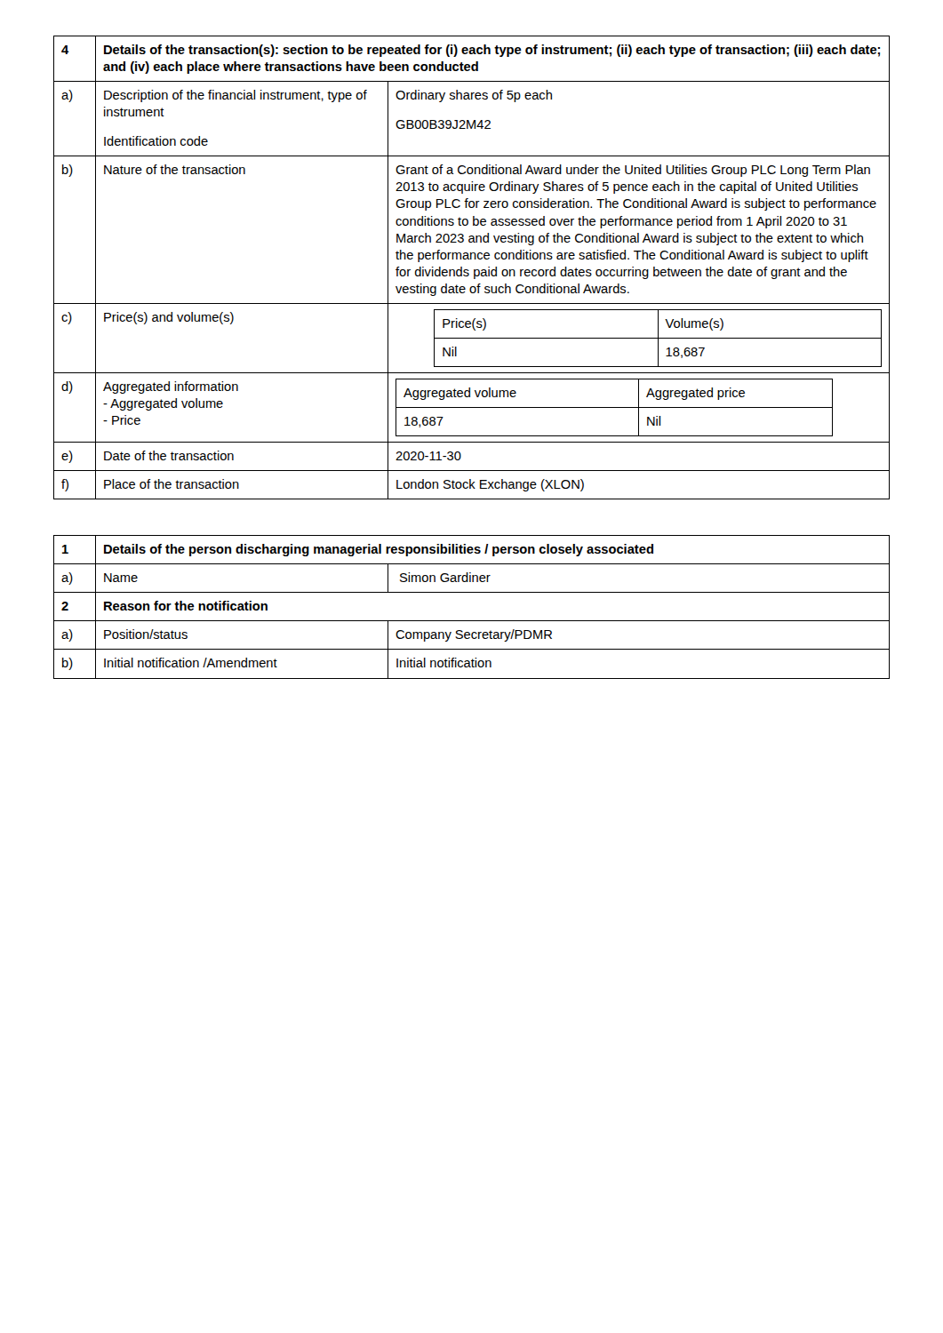| 4 | Details of the transaction(s): section to be repeated for (i) each type of instrument; (ii) each type of transaction; (iii) each date; and (iv) each place where transactions have been conducted |
| a) | Description of the financial instrument, type of instrument Identification code | Ordinary shares of 5p each GB00B39J2M42 |
| b) | Nature of the transaction | Grant of a Conditional Award under the United Utilities Group PLC Long Term Plan 2013 to acquire Ordinary Shares of 5 pence each in the capital of United Utilities Group PLC for zero consideration. The Conditional Award is subject to performance conditions to be assessed over the performance period from 1 April 2020 to 31 March 2023 and vesting of the Conditional Award is subject to the extent to which the performance conditions are satisfied. The Conditional Award is subject to uplift for dividends paid on record dates occurring between the date of grant and the vesting date of such Conditional Awards. |
| c) | Price(s) and volume(s) | / / Price(s) / Volume(s) / / / Nil / 18,687 / |
| d) | Aggregated information - Aggregated volume - Price | / Aggregated volume / Aggregated price / / / 18,687 / Nil / / |
| e) | Date of the transaction | 2020-11-30 |
| f) | Place of the transaction | London Stock Exchange (XLON) |
| 1 | Details of the person discharging managerial responsibilities / person closely associated |
| a) | Name | Simon Gardiner |
| 2 | Reason for the notification |
| a) | Position/status | Company Secretary/PDMR |
| b) | Initial notification /Amendment | Initial notification |